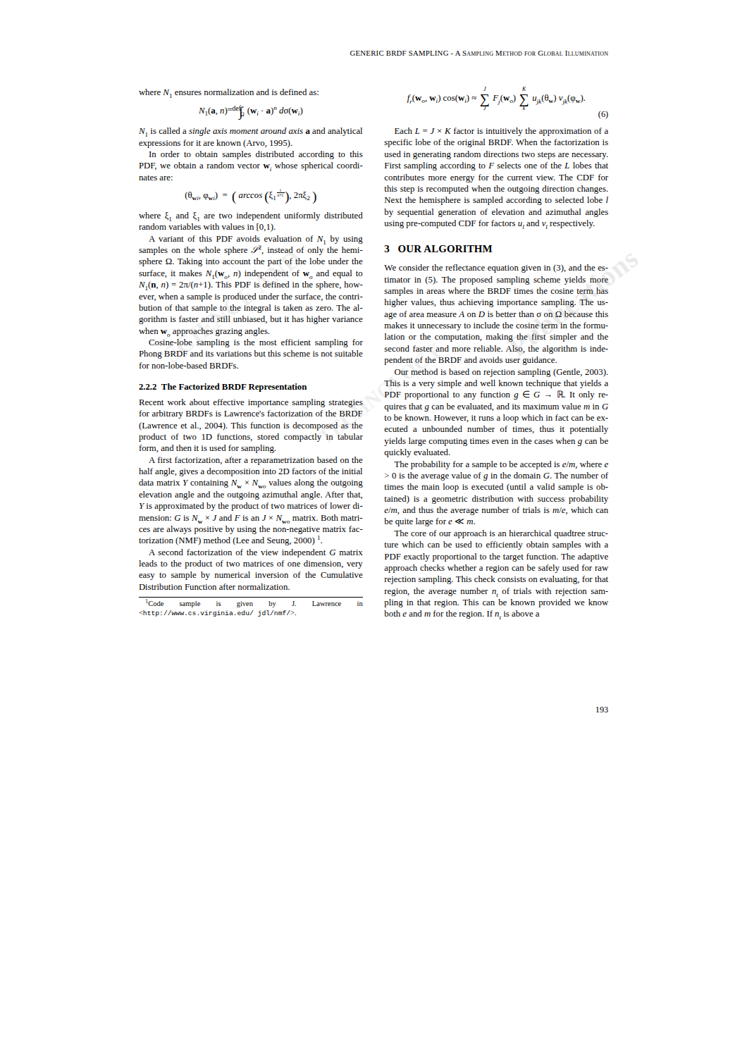Publications
SCIENCE AND
TECHNOLOGY
GENERIC BRDF SAMPLING - A Sampling Method for Global Illumination
where N1 ensures normalization and is defined as:
N1(a, n) def= ∫Ω (wi · a)n dσ(wi)
N1 is called a single axis moment around axis a and analytical expressions for it are known (Arvo, 1995).
In order to obtain samples distributed according to this PDF, we obtain a random vector wi whose spherical coordinates are:
(θwi, φwi) = ( arccos (ξ11 n+1), 2πξ2 )
where ξ1 and ξ1 are two independent uniformly distributed random variables with values in [0,1).
A variant of this PDF avoids evaluation of N1 by using samples on the whole sphere 𝒮2, instead of only the hemisphere Ω. Taking into account the part of the lobe under the surface, it makes N1(wo, n) independent of wo and equal to N1(n, n) = 2π/(n+1). This PDF is defined in the sphere, however, when a sample is produced under the surface, the contribution of that sample to the integral is taken as zero. The algorithm is faster and still unbiased, but it has higher variance when wo approaches grazing angles.
Cosine-lobe sampling is the most efficient sampling for Phong BRDF and its variations but this scheme is not suitable for non-lobe-based BRDFs.
2.2.2 The Factorized BRDF Representation
Recent work about effective importance sampling strategies for arbitrary BRDFs is Lawrence's factorization of the BRDF (Lawrence et al., 2004). This function is decomposed as the product of two 1D functions, stored compactly in tabular form, and then it is used for sampling.
A first factorization, after a reparametrization based on the half angle, gives a decomposition into 2D factors of the initial data matrix Y containing Nw × Nwo values along the outgoing elevation angle and the outgoing azimuthal angle. After that, Y is approximated by the product of two matrices of lower dimension: G is Nw × J and F is an J × Nwo matrix. Both matrices are always positive by using the non-negative matrix factorization (NMF) method (Lee and Seung, 2000) 1.
A second factorization of the view independent G matrix leads to the product of two matrices of one dimension, very easy to sample by numerical inversion of the Cumulative Distribution Function after normalization.
1Code sample is given by J. Lawrence in <http://www.cs.virginia.edu/ jdl/nmf/>.
fr(wo, wi) cos(wi) ≈ J∑J Fj(wo) K∑k ujk(θw) vjk(φw). (6)
Each L = J × K factor is intuitively the approximation of a specific lobe of the original BRDF. When the factorization is used in generating random directions two steps are necessary. First sampling according to F selects one of the L lobes that contributes more energy for the current view. The CDF for this step is recomputed when the outgoing direction changes. Next the hemisphere is sampled according to selected lobe l by sequential generation of elevation and azimuthal angles using pre-computed CDF for factors ul and vl respectively.
3 OUR ALGORITHM
We consider the reflectance equation given in (3), and the estimator in (5). The proposed sampling scheme yields more samples in areas where the BRDF times the cosine term has higher values, thus achieving importance sampling. The usage of area measure A on D is better than σ on Ω because this makes it unnecessary to include the cosine term in the formulation or the computation, making the first simpler and the second faster and more reliable. Also, the algorithm is independent of the BRDF and avoids user guidance.
Our method is based on rejection sampling (Gentle, 2003). This is a very simple and well known technique that yields a PDF proportional to any function g ∈ G → ℝ. It only requires that g can be evaluated, and its maximum value m in G to be known. However, it runs a loop which in fact can be executed a unbounded number of times, thus it potentially yields large computing times even in the cases when g can be quickly evaluated.
The probability for a sample to be accepted is e/m, where e > 0 is the average value of g in the domain G. The number of times the main loop is executed (until a valid sample is obtained) is a geometric distribution with success probability e/m, and thus the average number of trials is m/e, which can be quite large for e ≪ m.
The core of our approach is an hierarchical quadtree structure which can be used to efficiently obtain samples with a PDF exactly proportional to the target function. The adaptive approach checks whether a region can be safely used for raw rejection sampling. This check consists on evaluating, for that region, the average number nt of trials with rejection sampling in that region. This can be known provided we know both e and m for the region. If nt is above a
193